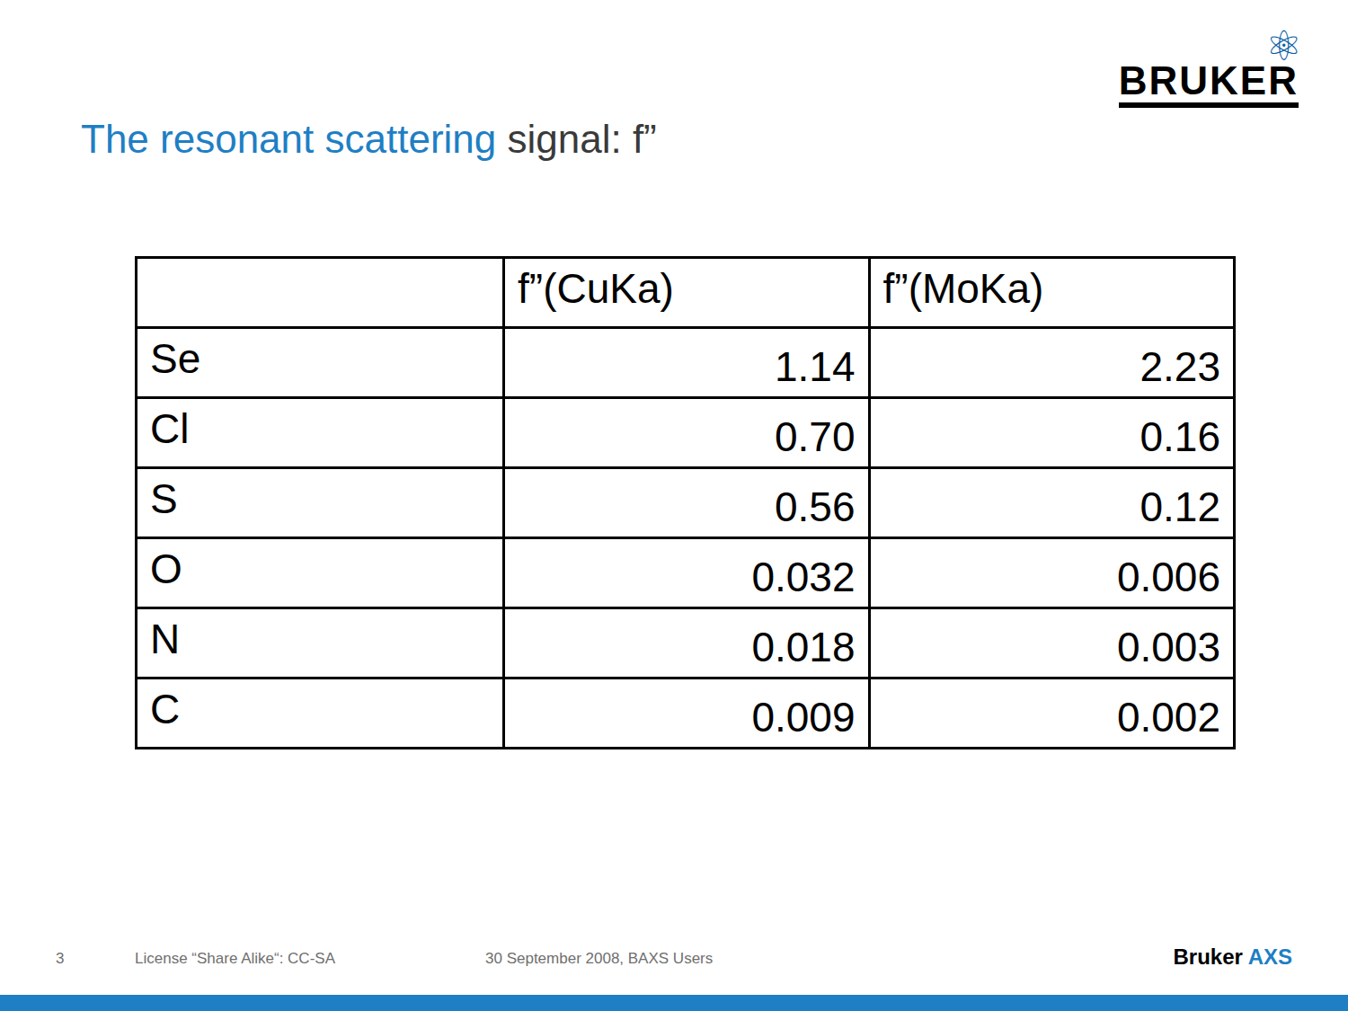⚛ BRUKER
The resonant scattering signal: f”
| | f”(CuKa) | f”(MoKa) |
| --- | --- | --- |
| Se | 1.14 | 2.23 |
| Cl | 0.70 | 0.16 |
| S | 0.56 | 0.12 |
| O | 0.032 | 0.006 |
| N | 0.018 | 0.003 |
| C | 0.009 | 0.002 |
3 License “Share Alike“: CC-SA 30 September 2008, BAXS Users Bruker AXS